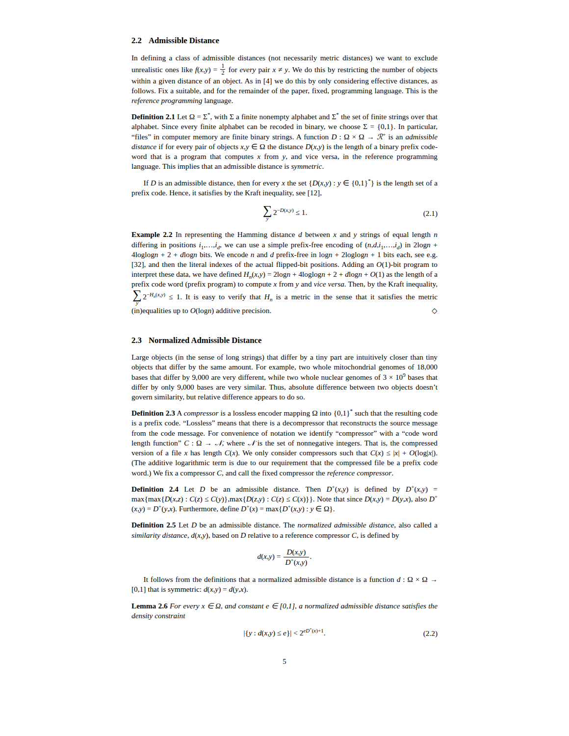2.2 Admissible Distance
In defining a class of admissible distances (not necessarily metric distances) we want to exclude unrealistic ones like f(x,y) = 12 for every pair x ≠ y. We do this by restricting the number of objects within a given distance of an object. As in [4] we do this by only considering effective distances, as follows. Fix a suitable, and for the remainder of the paper, fixed, programming language. This is the reference programming language.
Definition 2.1 Let Ω = Σ*, with Σ a finite nonempty alphabet and Σ* the set of finite strings over that alphabet. Since every finite alphabet can be recoded in binary, we choose Σ = {0,1}. In particular, “files” in computer memory are finite binary strings. A function D : Ω × Ω → ℛ+ is an admissible distance if for every pair of objects x,y ∈ Ω the distance D(x,y) is the length of a binary prefix code-word that is a program that computes x from y, and vice versa, in the reference programming language. This implies that an admissible distance is symmetric.
If D is an admissible distance, then for every x the set {D(x,y) : y ∈ {0,1}*} is the length set of a prefix code. Hence, it satisfies by the Kraft inequality, see [12],
∑y2−D(x,y) ≤ 1. (2.1)
Example 2.2 In representing the Hamming distance d between x and y strings of equal length n differing in positions i1,…,id, we can use a simple prefix-free encoding of (n,d,i1,…,id) in 2logn + 4loglogn + 2 + dlogn bits. We encode n and d prefix-free in logn + 2loglogn + 1 bits each, see e.g. [32], and then the literal indexes of the actual flipped-bit positions. Adding an O(1)-bit program to interpret these data, we have defined Hn(x,y) = 2logn + 4loglogn + 2 + dlogn + O(1) as the length of a prefix code word (prefix program) to compute x from y and vice versa. Then, by the Kraft inequality, ∑y2−Hn(x,y) ≤ 1. It is easy to verify that Hn is a metric in the sense that it satisfies the metric (in)equalities up to O(logn) additive precision. ◇
2.3 Normalized Admissible Distance
Large objects (in the sense of long strings) that differ by a tiny part are intuitively closer than tiny objects that differ by the same amount. For example, two whole mitochondrial genomes of 18,000 bases that differ by 9,000 are very different, while two whole nuclear genomes of 3 × 109 bases that differ by only 9,000 bases are very similar. Thus, absolute difference between two objects doesn’t govern similarity, but relative difference appears to do so.
Definition 2.3 A compressor is a lossless encoder mapping Ω into {0,1}* such that the resulting code is a prefix code. “Lossless” means that there is a decompressor that reconstructs the source message from the code message. For convenience of notation we identify “compressor” with a “code word length function” C : Ω → 𝒩, where 𝒩 is the set of nonnegative integers. That is, the compressed version of a file x has length C(x). We only consider compressors such that C(x) ≤ |x| + O(log|x|). (The additive logarithmic term is due to our requirement that the compressed file be a prefix code word.) We fix a compressor C, and call the fixed compressor the reference compressor.
Definition 2.4 Let D be an admissible distance. Then D+(x,y) is defined by D+(x,y) = max{max{D(x,z) : C(z) ≤ C(y)},max{D(z,y) : C(z) ≤ C(x)}}. Note that since D(x,y) = D(y,x), also D+(x,y) = D+(y,x). Furthermore, define D+(x) = max{D+(x,y) : y ∈ Ω}.
Definition 2.5 Let D be an admissible distance. The normalized admissible distance, also called a similarity distance, d(x,y), based on D relative to a reference compressor C, is defined by
d(x,y) = D(x,y) D+(x,y) .
It follows from the definitions that a normalized admissible distance is a function d : Ω × Ω → [0,1] that is symmetric: d(x,y) = d(y,x).
Lemma 2.6 For every x ∈ Ω, and constant e ∈ [0,1], a normalized admissible distance satisfies the density constraint
|{y : d(x,y) ≤ e}| < 2eD+(x)+1. (2.2)
5